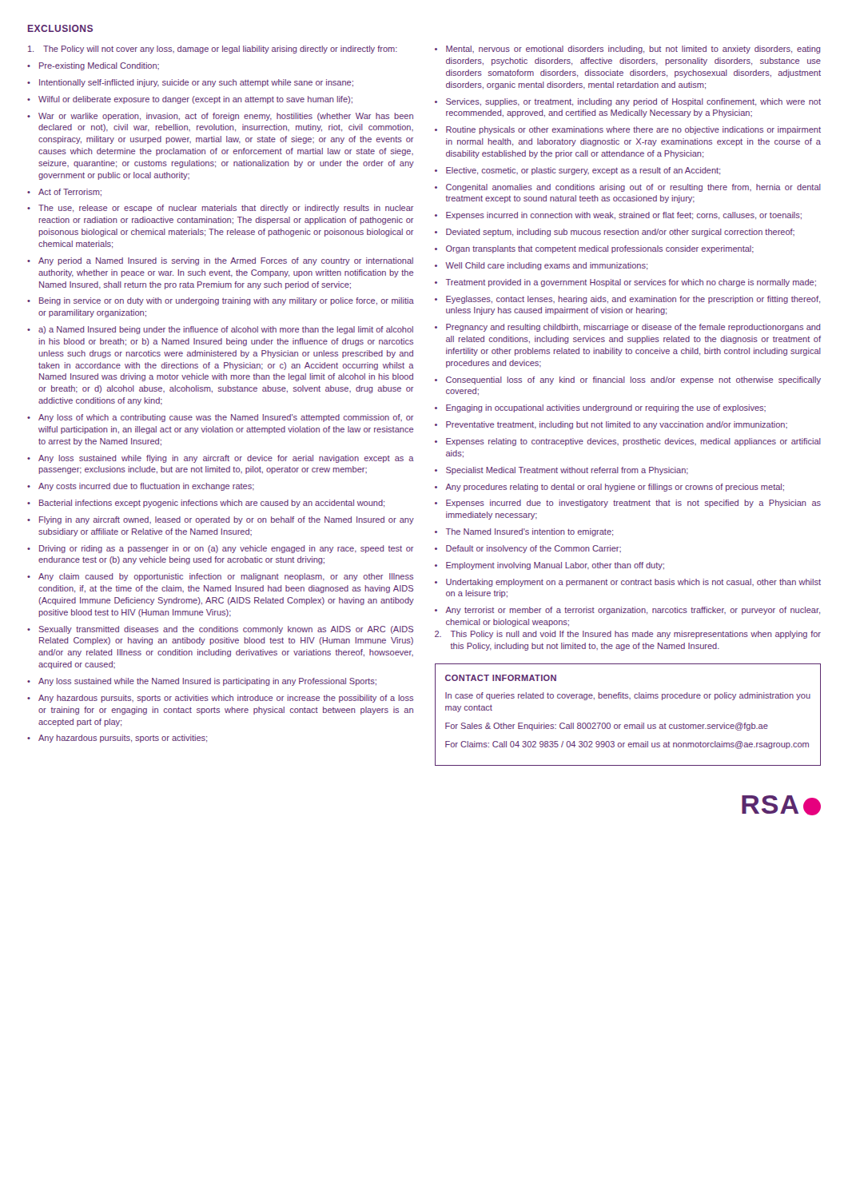EXCLUSIONS
1. The Policy will not cover any loss, damage or legal liability arising directly or indirectly from:
Pre-existing Medical Condition;
Intentionally self-inflicted injury, suicide or any such attempt while sane or insane;
Wilful or deliberate exposure to danger (except in an attempt to save human life);
War or warlike operation, invasion, act of foreign enemy, hostilities (whether War has been declared or not), civil war, rebellion, revolution, insurrection, mutiny, riot, civil commotion, conspiracy, military or usurped power, martial law, or state of siege; or any of the events or causes which determine the proclamation of or enforcement of martial law or state of siege, seizure, quarantine; or customs regulations; or nationalization by or under the order of any government or public or local authority;
Act of Terrorism;
The use, release or escape of nuclear materials that directly or indirectly results in nuclear reaction or radiation or radioactive contamination; The dispersal or application of pathogenic or poisonous biological or chemical materials; The release of pathogenic or poisonous biological or chemical materials;
Any period a Named Insured is serving in the Armed Forces of any country or international authority, whether in peace or war. In such event, the Company, upon written notification by the Named Insured, shall return the pro rata Premium for any such period of service;
Being in service or on duty with or undergoing training with any military or police force, or militia or paramilitary organization;
a) a Named Insured being under the influence of alcohol with more than the legal limit of alcohol in his blood or breath; or b) a Named Insured being under the influence of drugs or narcotics unless such drugs or narcotics were administered by a Physician or unless prescribed by and taken in accordance with the directions of a Physician; or c) an Accident occurring whilst a Named Insured was driving a motor vehicle with more than the legal limit of alcohol in his blood or breath; or d) alcohol abuse, alcoholism, substance abuse, solvent abuse, drug abuse or addictive conditions of any kind;
Any loss of which a contributing cause was the Named Insured's attempted commission of, or wilful participation in, an illegal act or any violation or attempted violation of the law or resistance to arrest by the Named Insured;
Any loss sustained while flying in any aircraft or device for aerial navigation except as a passenger; exclusions include, but are not limited to, pilot, operator or crew member;
Any costs incurred due to fluctuation in exchange rates;
Bacterial infections except pyogenic infections which are caused by an accidental wound;
Flying in any aircraft owned, leased or operated by or on behalf of the Named Insured or any subsidiary or affiliate or Relative of the Named Insured;
Driving or riding as a passenger in or on (a) any vehicle engaged in any race, speed test or endurance test or (b) any vehicle being used for acrobatic or stunt driving;
Any claim caused by opportunistic infection or malignant neoplasm, or any other Illness condition, if, at the time of the claim, the Named Insured had been diagnosed as having AIDS (Acquired Immune Deficiency Syndrome), ARC (AIDS Related Complex) or having an antibody positive blood test to HIV (Human Immune Virus);
Sexually transmitted diseases and the conditions commonly known as AIDS or ARC (AIDS Related Complex) or having an antibody positive blood test to HIV (Human Immune Virus) and/or any related Illness or condition including derivatives or variations thereof, howsoever, acquired or caused;
Any loss sustained while the Named Insured is participating in any Professional Sports;
Any hazardous pursuits, sports or activities which introduce or increase the possibility of a loss or training for or engaging in contact sports where physical contact between players is an accepted part of play;
Any hazardous pursuits, sports or activities;
Mental, nervous or emotional disorders including, but not limited to anxiety disorders, eating disorders, psychotic disorders, affective disorders, personality disorders, substance use disorders somatoform disorders, dissociate disorders, psychosexual disorders, adjustment disorders, organic mental disorders, mental retardation and autism;
Services, supplies, or treatment, including any period of Hospital confinement, which were not recommended, approved, and certified as Medically Necessary by a Physician;
Routine physicals or other examinations where there are no objective indications or impairment in normal health, and laboratory diagnostic or X-ray examinations except in the course of a disability established by the prior call or attendance of a Physician;
Elective, cosmetic, or plastic surgery, except as a result of an Accident;
Congenital anomalies and conditions arising out of or resulting there from, hernia or dental treatment except to sound natural teeth as occasioned by injury;
Expenses incurred in connection with weak, strained or flat feet; corns, calluses, or toenails;
Deviated septum, including sub mucous resection and/or other surgical correction thereof;
Organ transplants that competent medical professionals consider experimental;
Well Child care including exams and immunizations;
Treatment provided in a government Hospital or services for which no charge is normally made;
Eyeglasses, contact lenses, hearing aids, and examination for the prescription or fitting thereof, unless Injury has caused impairment of vision or hearing;
Pregnancy and resulting childbirth, miscarriage or disease of the female reproductionorgans and all related conditions, including services and supplies related to the diagnosis or treatment of infertility or other problems related to inability to conceive a child, birth control including surgical procedures and devices;
Consequential loss of any kind or financial loss and/or expense not otherwise specifically covered;
Engaging in occupational activities underground or requiring the use of explosives;
Preventative treatment, including but not limited to any vaccination and/or immunization;
Expenses relating to contraceptive devices, prosthetic devices, medical appliances or artificial aids;
Specialist Medical Treatment without referral from a Physician;
Any procedures relating to dental or oral hygiene or fillings or crowns of precious metal;
Expenses incurred due to investigatory treatment that is not specified by a Physician as immediately necessary;
The Named Insured's intention to emigrate;
Default or insolvency of the Common Carrier;
Employment involving Manual Labor, other than off duty;
Undertaking employment on a permanent or contract basis which is not casual, other than whilst on a leisure trip;
Any terrorist or member of a terrorist organization, narcotics trafficker, or purveyor of nuclear, chemical or biological weapons;
2. This Policy is null and void If the Insured has made any misrepresentations when applying for this Policy, including but not limited to, the age of the Named Insured.
CONTACT INFORMATION
In case of queries related to coverage, benefits, claims procedure or policy administration you may contact
For Sales & Other Enquiries: Call 8002700 or email us at customer.service@fgb.ae
For Claims: Call 04 302 9835 / 04 302 9903 or email us at nonmotorclaims@ae.rsagroup.com
RSA